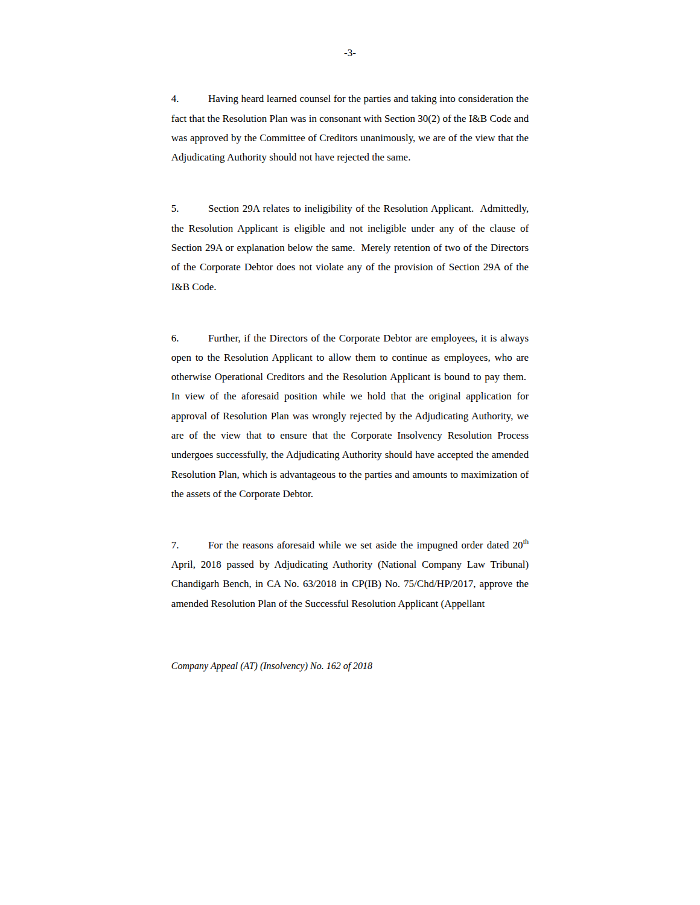-3-
4. Having heard learned counsel for the parties and taking into consideration the fact that the Resolution Plan was in consonant with Section 30(2) of the I&B Code and was approved by the Committee of Creditors unanimously, we are of the view that the Adjudicating Authority should not have rejected the same.
5. Section 29A relates to ineligibility of the Resolution Applicant. Admittedly, the Resolution Applicant is eligible and not ineligible under any of the clause of Section 29A or explanation below the same. Merely retention of two of the Directors of the Corporate Debtor does not violate any of the provision of Section 29A of the I&B Code.
6. Further, if the Directors of the Corporate Debtor are employees, it is always open to the Resolution Applicant to allow them to continue as employees, who are otherwise Operational Creditors and the Resolution Applicant is bound to pay them. In view of the aforesaid position while we hold that the original application for approval of Resolution Plan was wrongly rejected by the Adjudicating Authority, we are of the view that to ensure that the Corporate Insolvency Resolution Process undergoes successfully, the Adjudicating Authority should have accepted the amended Resolution Plan, which is advantageous to the parties and amounts to maximization of the assets of the Corporate Debtor.
7. For the reasons aforesaid while we set aside the impugned order dated 20th April, 2018 passed by Adjudicating Authority (National Company Law Tribunal) Chandigarh Bench, in CA No. 63/2018 in CP(IB) No. 75/Chd/HP/2017, approve the amended Resolution Plan of the Successful Resolution Applicant (Appellant
Company Appeal (AT) (Insolvency) No. 162 of 2018